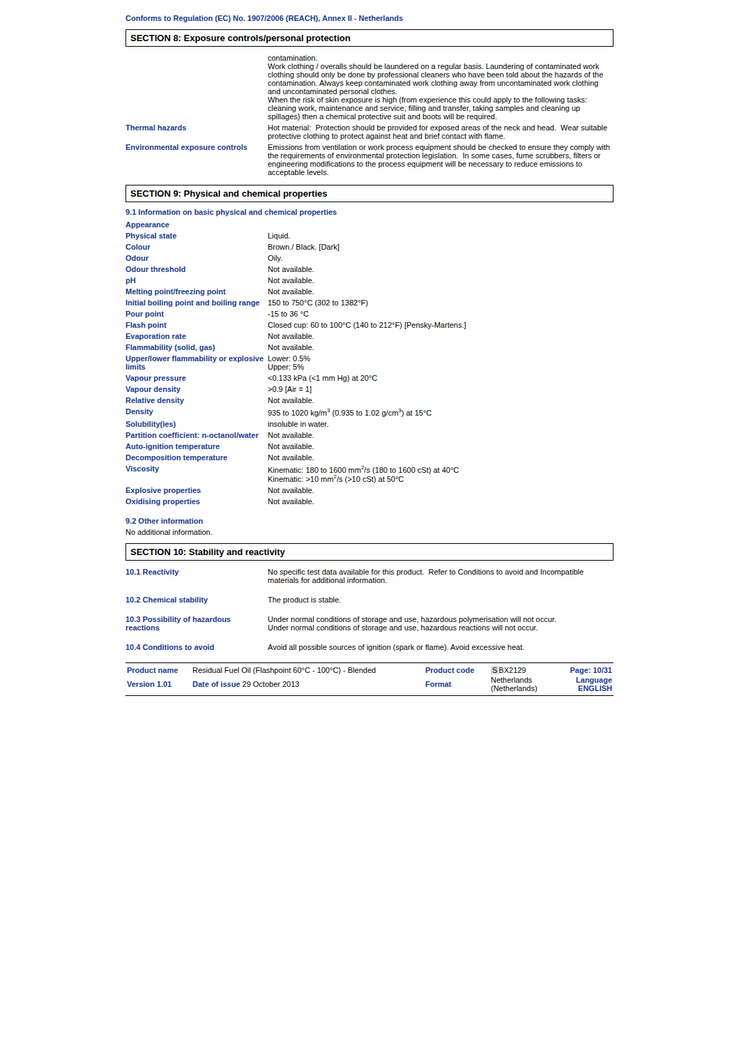Conforms to Regulation (EC) No. 1907/2006 (REACH), Annex II - Netherlands
SECTION 8: Exposure controls/personal protection
| | contamination. Work clothing / overalls should be laundered on a regular basis. Laundering of contaminated work clothing should only be done by professional cleaners who have been told about the hazards of the contamination. Always keep contaminated work clothing away from uncontaminated work clothing and uncontaminated personal clothes. When the risk of skin exposure is high (from experience this could apply to the following tasks: cleaning work, maintenance and service, filling and transfer, taking samples and cleaning up spillages) then a chemical protective suit and boots will be required. |
| Thermal hazards | Hot material: Protection should be provided for exposed areas of the neck and head. Wear suitable protective clothing to protect against heat and brief contact with flame. |
| Environmental exposure controls | Emissions from ventilation or work process equipment should be checked to ensure they comply with the requirements of environmental protection legislation. In some cases, fume scrubbers, filters or engineering modifications to the process equipment will be necessary to reduce emissions to acceptable levels. |
SECTION 9: Physical and chemical properties
9.1 Information on basic physical and chemical properties
| Appearance | |
| Physical state | Liquid. |
| Colour | Brown./ Black. [Dark] |
| Odour | Oily. |
| Odour threshold | Not available. |
| pH | Not available. |
| Melting point/freezing point | Not available. |
| Initial boiling point and boiling range | 150 to 750°C (302 to 1382°F) |
| Pour point | -15 to 36 °C |
| Flash point | Closed cup: 60 to 100°C (140 to 212°F) [Pensky-Martens.] |
| Evaporation rate | Not available. |
| Flammability (solid, gas) | Not available. |
| Upper/lower flammability or explosive limits | Lower: 0.5% Upper: 5% |
| Vapour pressure | <0.133 kPa (<1 mm Hg) at 20°C |
| Vapour density | >0.9 [Air = 1] |
| Relative density | Not available. |
| Density | 935 to 1020 kg/m 3 (0.935 to 1.02 g/cm 3 ) at 15°C |
| Solubility(ies) | insoluble in water. |
| Partition coefficient: n-octanol/water | Not available. |
| Auto-ignition temperature | Not available. |
| Decomposition temperature | Not available. |
| Viscosity | Kinematic: 180 to 1600 mm 2 /s (180 to 1600 cSt) at 40°C Kinematic: >10 mm 2 /s (>10 cSt) at 50°C |
| Explosive properties | Not available. |
| Oxidising properties | Not available. |
9.2 Other information
No additional information.
SECTION 10: Stability and reactivity
| 10.1 Reactivity | No specific test data available for this product. Refer to Conditions to avoid and Incompatible materials for additional information. |
| 10.2 Chemical stability | The product is stable. |
| 10.3 Possibility of hazardous reactions | Under normal conditions of storage and use, hazardous polymerisation will not occur. Under normal conditions of storage and use, hazardous reactions will not occur. |
| 10.4 Conditions to avoid | Avoid all possible sources of ignition (spark or flame). Avoid excessive heat. |
| Product name | Residual Fuel Oil (Flashpoint 60°C - 100°C) - Blended | Product code | S BX2129 | Page: 10/31 |
| Version 1.01 | Date of issue 29 October 2013 | Format | Netherlands (Netherlands) | Language ENGLISH |